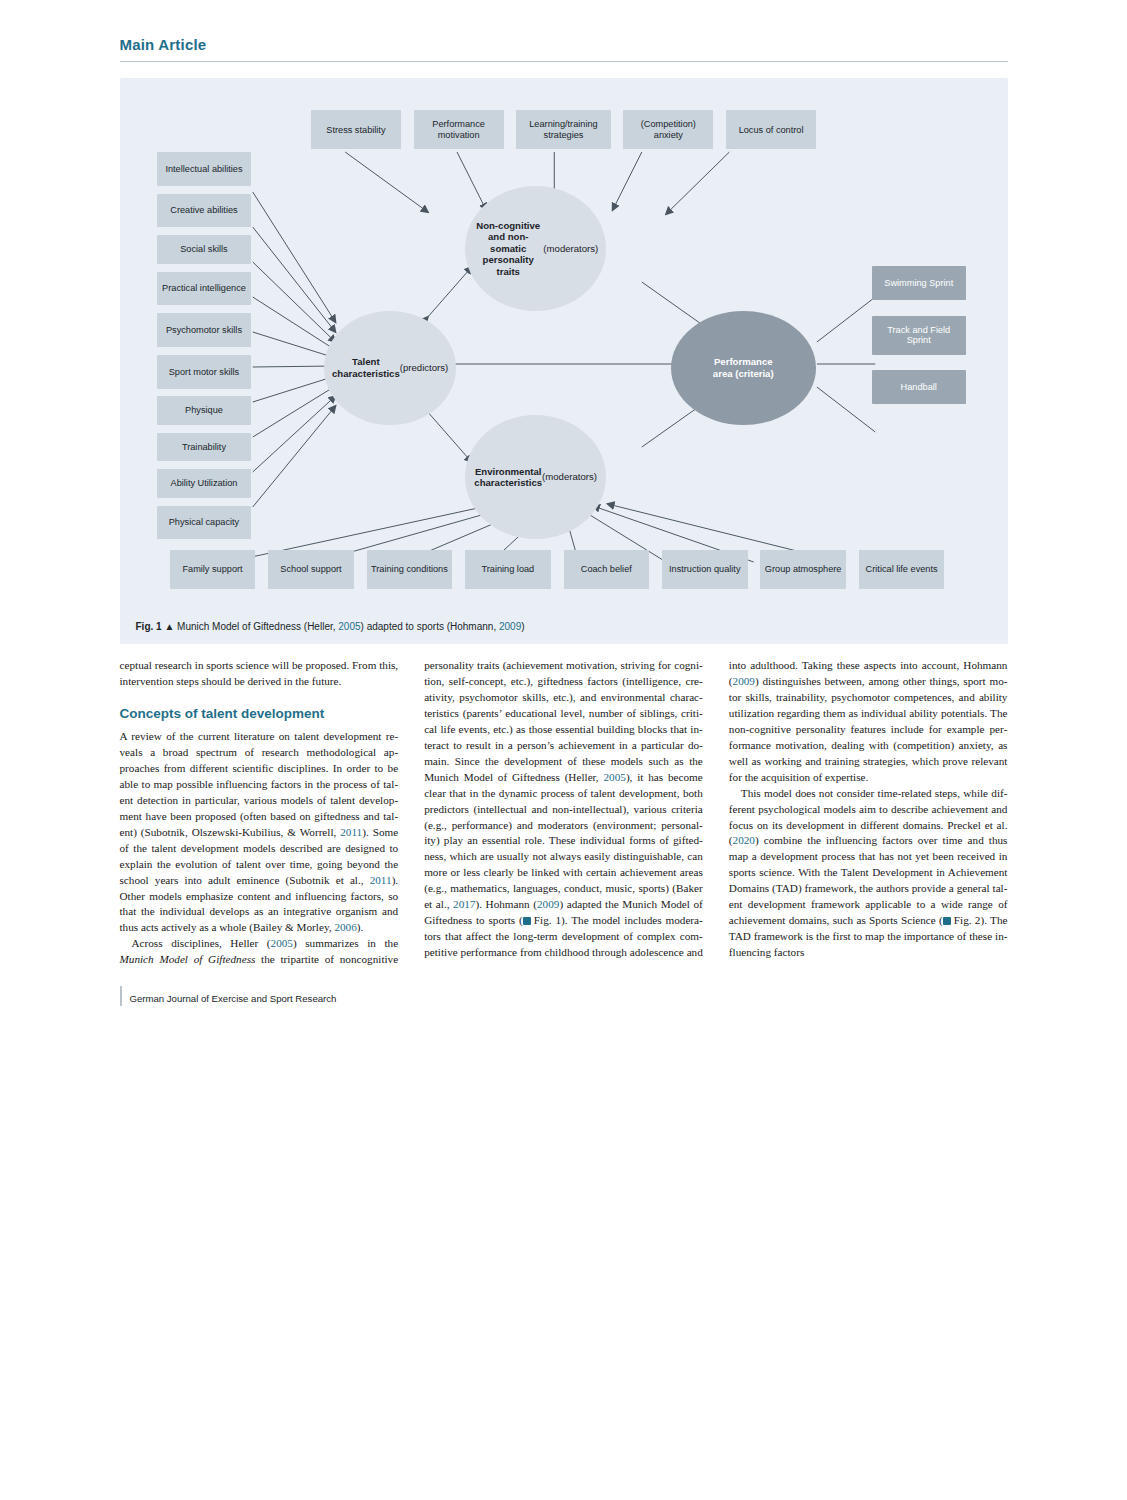Main Article
Stress stability
Performance motivation
Learning/training strategies
(Competition) anxiety
Locus of control
Intellectual abilities
Creative abilities
Social skills
Practical intelligence
Psychomotor skills
Sport motor skills
Physique
Trainability
Ability Utilization
Physical capacity
Talent
characteristics
(predictors)
Non-cognitive
and non-somatic
personality traits
(moderators)
Environmental
characteristics
(moderators)
Performance
area (criteria)
Swimming Sprint
Track and Field Sprint
Handball
Family support
School support
Training conditions
Training load
Coach belief
Instruction quality
Group atmosphere
Critical life events
Fig. 1 ▲ Munich Model of Giftedness (Heller, 2005) adapted to sports (Hohmann, 2009)
ceptual research in sports science will be proposed. From this, intervention steps should be derived in the future.
Concepts of talent development
A review of the current literature on talent development reveals a broad spectrum of research methodological approaches from different scientific disciplines. In order to be able to map possible influencing factors in the process of talent detection in particular, various models of talent development have been proposed (often based on giftedness and talent) (Subotnik, Olszewski-Kubilius, & Worrell, 2011). Some of the talent development models described are designed to explain the evolution of talent over time, going beyond the school years into adult eminence (Subotnik et al., 2011). Other models emphasize content and influencing factors, so that the individual develops as an integrative organism and thus acts actively as a whole (Bailey & Morley, 2006).
Across disciplines, Heller (2005) summarizes in the Munich Model of Giftedness the tripartite of noncognitive personality traits (achievement motivation, striving for cognition, self-concept, etc.), giftedness factors (intelligence, creativity, psychomotor skills, etc.), and environmental characteristics (parents’ educational level, number of siblings, critical life events, etc.) as those essential building blocks that interact to result in a person’s achievement in a particular domain. Since the development of these models such as the Munich Model of Giftedness (Heller, 2005), it has become clear that in the dynamic process of talent development, both predictors (intellectual and non-intellectual), various criteria (e.g., performance) and moderators (environment; personality) play an essential role. These individual forms of giftedness, which are usually not always easily distinguishable, can more or less clearly be linked with certain achievement areas (e.g., mathematics, languages, conduct, music, sports) (Baker et al., 2017). Hohmann (2009) adapted the Munich Model of Giftedness to sports ( Fig. 1). The model includes moderators that affect the long-term development of complex competitive performance from childhood through adolescence and into adulthood. Taking these aspects into account, Hohmann (2009) distinguishes between, among other things, sport motor skills, trainability, psychomotor competences, and ability utilization regarding them as individual ability potentials. The non-cognitive personality features include for example performance motivation, dealing with (competition) anxiety, as well as working and training strategies, which prove relevant for the acquisition of expertise.
This model does not consider time-related steps, while different psychological models aim to describe achievement and focus on its development in different domains. Preckel et al. (2020) combine the influencing factors over time and thus map a development process that has not yet been received in sports science. With the Talent Development in Achievement Domains (TAD) framework, the authors provide a general talent development framework applicable to a wide range of achievement domains, such as Sports Science ( Fig. 2). The TAD framework is the first to map the importance of these influencing factors
German Journal of Exercise and Sport Research